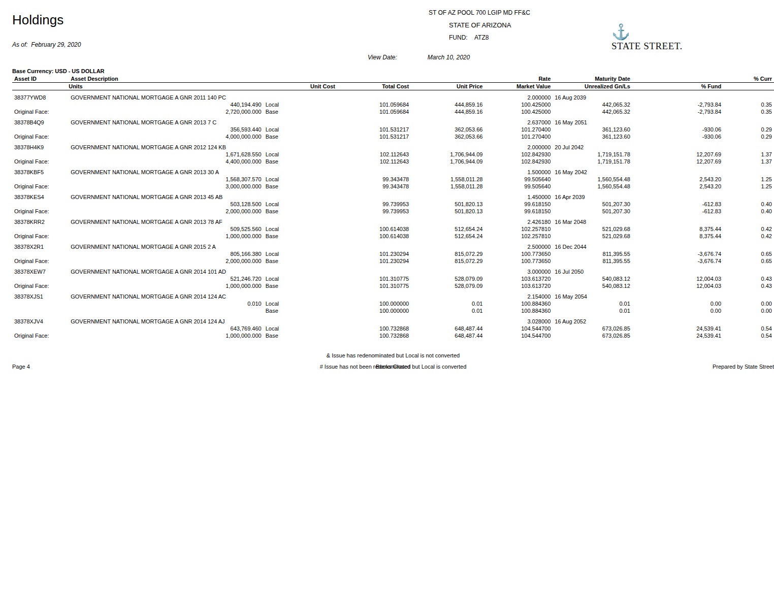Holdings
As of: February 29, 2020
ST OF AZ POOL 700 LGIP MD FF&C
STATE OF ARIZONA
FUND: ATZ8
View Date: March 10, 2020
⚓
STATE STREET.
Base Currency: USD - US DOLLAR
| Asset ID | Asset Description | | | | Rate | Maturity Date | | % Curr |
| --- | --- | --- | --- | --- | --- | --- | --- | --- |
| | Units | Unit Cost | Total Cost | Unit Price | Market Value | Unrealized Gn/Ls | % Fund | |
| 38377YWD8 | GOVERNMENT NATIONAL MORTGAGE A GNR 2011 140 PC | 2.000000 | 16 Aug 2039 | | |
| | 440,194.490 | Local | 101.059684 | 444,859.16 | 100.425000 | 442,065.32 | -2,793.84 | 0.35 |
| Original Face: | 2,720,000.000 | Base | 101.059684 | 444,859.16 | 100.425000 | 442,065.32 | -2,793.84 | 0.35 |
| 38378B4Q9 | GOVERNMENT NATIONAL MORTGAGE A GNR 2013 7 C | 2.637000 | 16 May 2051 | | |
| | 356,593.440 | Local | 101.531217 | 362,053.66 | 101.270400 | 361,123.60 | -930.06 | 0.29 |
| Original Face: | 4,000,000.000 | Base | 101.531217 | 362,053.66 | 101.270400 | 361,123.60 | -930.06 | 0.29 |
| 38378H4K9 | GOVERNMENT NATIONAL MORTGAGE A GNR 2012 124 KB | 2.000000 | 20 Jul 2042 | | |
| | 1,671,628.550 | Local | 102.112643 | 1,706,944.09 | 102.842930 | 1,719,151.78 | 12,207.69 | 1.37 |
| Original Face: | 4,400,000.000 | Base | 102.112643 | 1,706,944.09 | 102.842930 | 1,719,151.78 | 12,207.69 | 1.37 |
| 38378KBF5 | GOVERNMENT NATIONAL MORTGAGE A GNR 2013 30 A | 1.500000 | 16 May 2042 | | |
| | 1,568,307.570 | Local | 99.343478 | 1,558,011.28 | 99.505640 | 1,560,554.48 | 2,543.20 | 1.25 |
| Original Face: | 3,000,000.000 | Base | 99.343478 | 1,558,011.28 | 99.505640 | 1,560,554.48 | 2,543.20 | 1.25 |
| 38378KES4 | GOVERNMENT NATIONAL MORTGAGE A GNR 2013 45 AB | 1.450000 | 16 Apr 2039 | | |
| | 503,128.500 | Local | 99.739953 | 501,820.13 | 99.618150 | 501,207.30 | -612.83 | 0.40 |
| Original Face: | 2,000,000.000 | Base | 99.739953 | 501,820.13 | 99.618150 | 501,207.30 | -612.83 | 0.40 |
| 38378KRR2 | GOVERNMENT NATIONAL MORTGAGE A GNR 2013 78 AF | 2.426180 | 16 Mar 2048 | | |
| | 509,525.560 | Local | 100.614038 | 512,654.24 | 102.257810 | 521,029.68 | 8,375.44 | 0.42 |
| Original Face: | 1,000,000.000 | Base | 100.614038 | 512,654.24 | 102.257810 | 521,029.68 | 8,375.44 | 0.42 |
| 38378X2R1 | GOVERNMENT NATIONAL MORTGAGE A GNR 2015 2 A | 2.500000 | 16 Dec 2044 | | |
| | 805,166.380 | Local | 101.230294 | 815,072.29 | 100.773650 | 811,395.55 | -3,676.74 | 0.65 |
| Original Face: | 2,000,000.000 | Base | 101.230294 | 815,072.29 | 100.773650 | 811,395.55 | -3,676.74 | 0.65 |
| 38378XEW7 | GOVERNMENT NATIONAL MORTGAGE A GNR 2014 101 AD | 3.000000 | 16 Jul 2050 | | |
| | 521,246.720 | Local | 101.310775 | 528,079.09 | 103.613720 | 540,083.12 | 12,004.03 | 0.43 |
| Original Face: | 1,000,000.000 | Base | 101.310775 | 528,079.09 | 103.613720 | 540,083.12 | 12,004.03 | 0.43 |
| 38378XJS1 | GOVERNMENT NATIONAL MORTGAGE A GNR 2014 124 AC | 2.154000 | 16 May 2054 | | |
| | 0.010 | Local | 100.000000 | 0.01 | 100.884360 | 0.01 | 0.00 | 0.00 |
| | | Base | 100.000000 | 0.01 | 100.884360 | 0.01 | 0.00 | 0.00 |
| 38378XJV4 | GOVERNMENT NATIONAL MORTGAGE A GNR 2014 124 AJ | 3.028000 | 16 Aug 2052 | | |
| | 643,769.460 | Local | 100.732868 | 648,487.44 | 104.544700 | 673,026.85 | 24,539.41 | 0.54 |
| Original Face: | 1,000,000.000 | Base | 100.732868 | 648,487.44 | 104.544700 | 673,026.85 | 24,539.41 | 0.54 |
& Issue has redenominated but Local is not converted
# Issue has not been redenominated but Local is converted
Page 4
Books Closed
Prepared by State Street